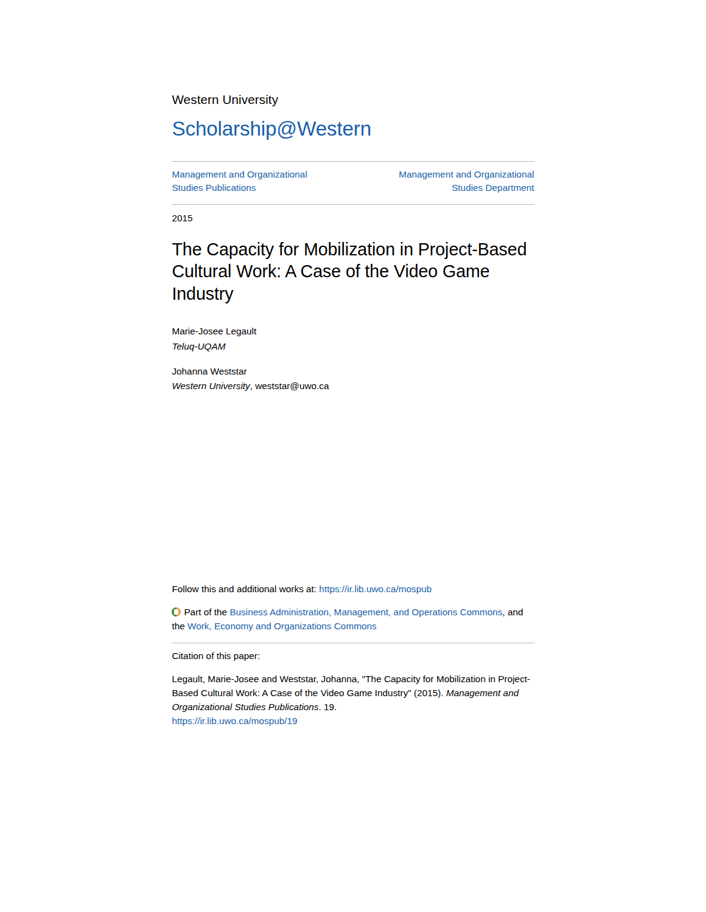Western University
Scholarship@Western
Management and Organizational Studies Publications
Management and Organizational Studies Department
2015
The Capacity for Mobilization in Project-Based Cultural Work: A Case of the Video Game Industry
Marie-Josee Legault
Teluq-UQAM
Johanna Weststar
Western University, weststar@uwo.ca
Follow this and additional works at: https://ir.lib.uwo.ca/mospub
Part of the Business Administration, Management, and Operations Commons, and the Work, Economy and Organizations Commons
Citation of this paper:
Legault, Marie-Josee and Weststar, Johanna, "The Capacity for Mobilization in Project-Based Cultural Work: A Case of the Video Game Industry" (2015). Management and Organizational Studies Publications. 19.
https://ir.lib.uwo.ca/mospub/19